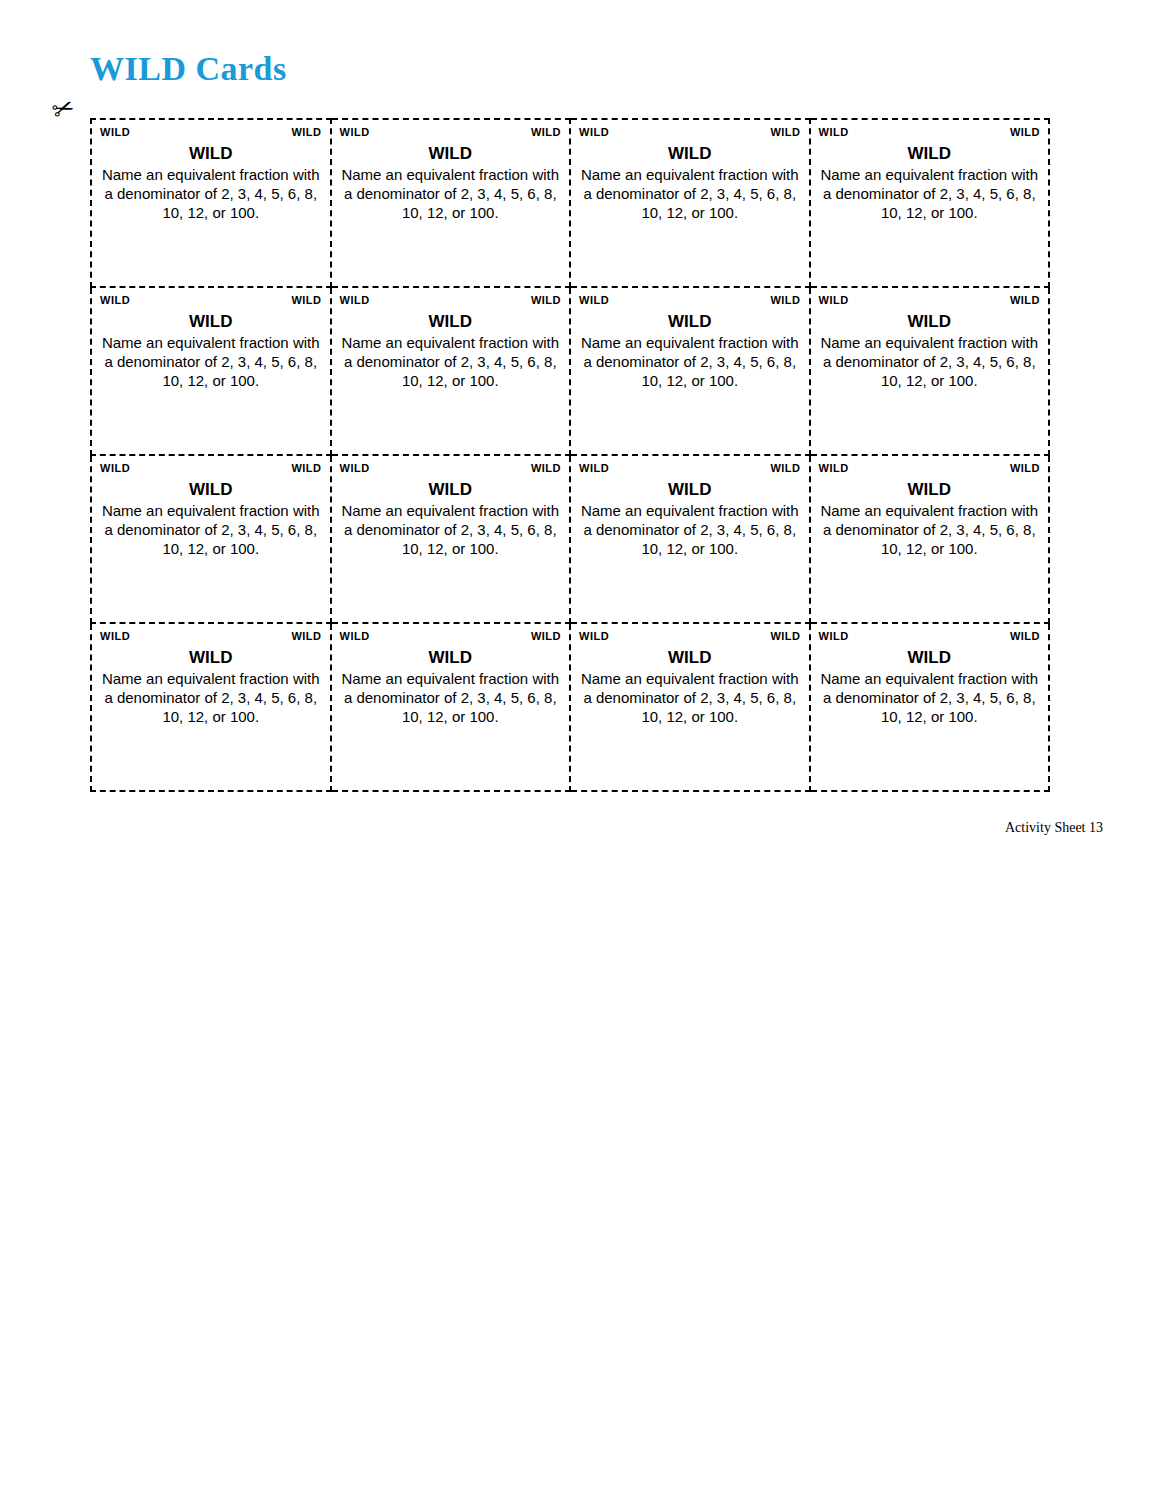WILD Cards
✂
| WILD WILD WILD Name an equivalent fraction with a denominator of 2, 3, 4, 5, 6, 8, 10, 12, or 100. | WILD WILD WILD Name an equivalent fraction with a denominator of 2, 3, 4, 5, 6, 8, 10, 12, or 100. | WILD WILD WILD Name an equivalent fraction with a denominator of 2, 3, 4, 5, 6, 8, 10, 12, or 100. | WILD WILD WILD Name an equivalent fraction with a denominator of 2, 3, 4, 5, 6, 8, 10, 12, or 100. |
| WILD WILD WILD Name an equivalent fraction with a denominator of 2, 3, 4, 5, 6, 8, 10, 12, or 100. | WILD WILD WILD Name an equivalent fraction with a denominator of 2, 3, 4, 5, 6, 8, 10, 12, or 100. | WILD WILD WILD Name an equivalent fraction with a denominator of 2, 3, 4, 5, 6, 8, 10, 12, or 100. | WILD WILD WILD Name an equivalent fraction with a denominator of 2, 3, 4, 5, 6, 8, 10, 12, or 100. |
| WILD WILD WILD Name an equivalent fraction with a denominator of 2, 3, 4, 5, 6, 8, 10, 12, or 100. | WILD WILD WILD Name an equivalent fraction with a denominator of 2, 3, 4, 5, 6, 8, 10, 12, or 100. | WILD WILD WILD Name an equivalent fraction with a denominator of 2, 3, 4, 5, 6, 8, 10, 12, or 100. | WILD WILD WILD Name an equivalent fraction with a denominator of 2, 3, 4, 5, 6, 8, 10, 12, or 100. |
| WILD WILD WILD Name an equivalent fraction with a denominator of 2, 3, 4, 5, 6, 8, 10, 12, or 100. | WILD WILD WILD Name an equivalent fraction with a denominator of 2, 3, 4, 5, 6, 8, 10, 12, or 100. | WILD WILD WILD Name an equivalent fraction with a denominator of 2, 3, 4, 5, 6, 8, 10, 12, or 100. | WILD WILD WILD Name an equivalent fraction with a denominator of 2, 3, 4, 5, 6, 8, 10, 12, or 100. |
Activity Sheet 13